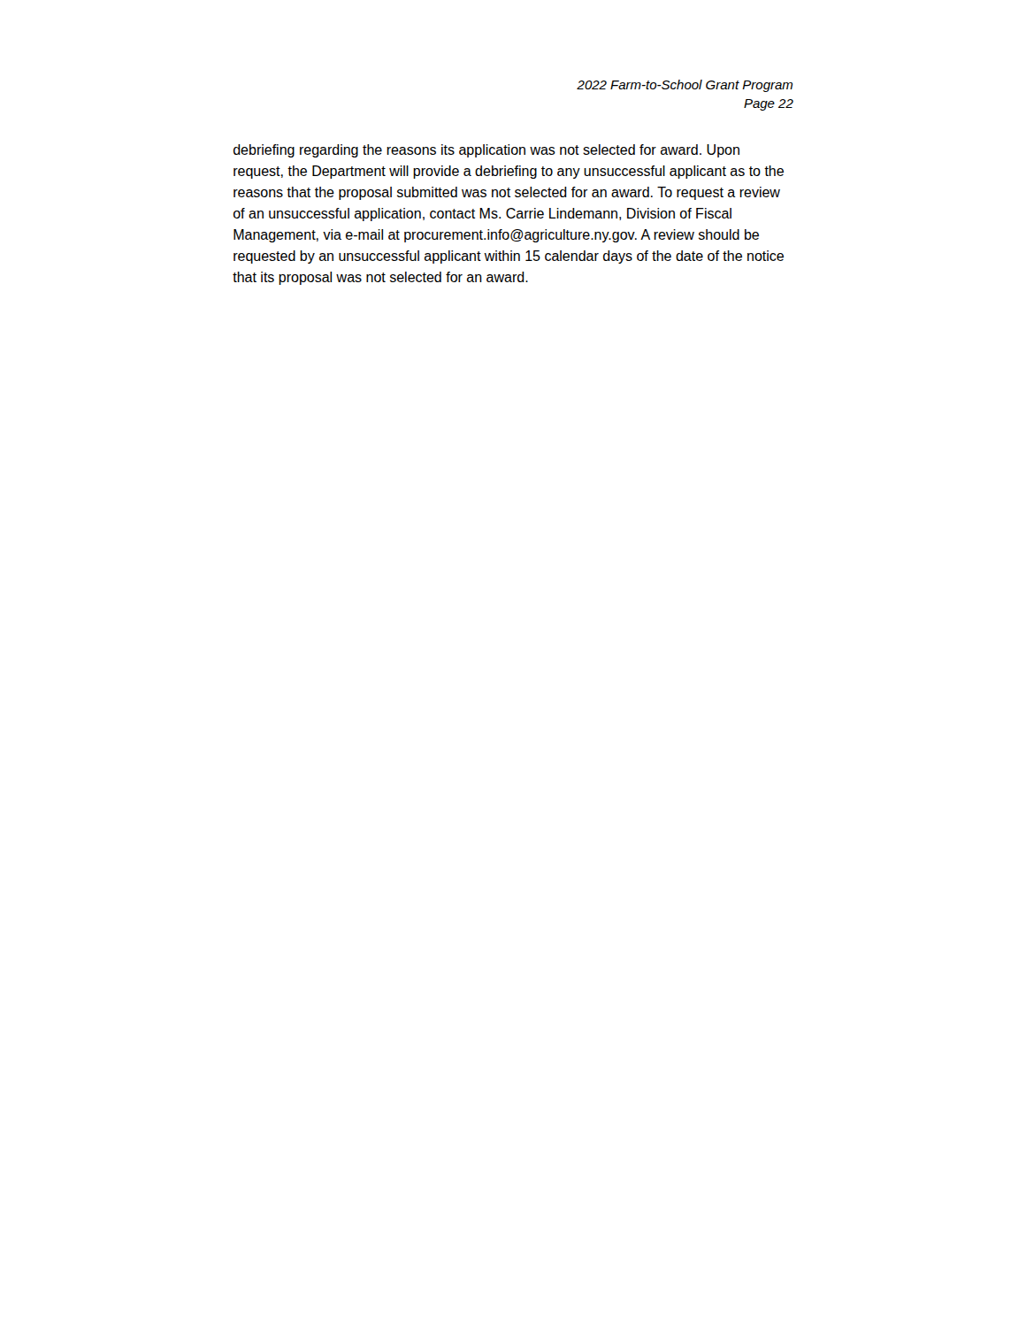2022 Farm-to-School Grant Program Page 22
debriefing regarding the reasons its application was not selected for award. Upon request, the Department will provide a debriefing to any unsuccessful applicant as to the reasons that the proposal submitted was not selected for an award. To request a review of an unsuccessful application, contact Ms. Carrie Lindemann, Division of Fiscal Management, via e-mail at procurement.info@agriculture.ny.gov. A review should be requested by an unsuccessful applicant within 15 calendar days of the date of the notice that its proposal was not selected for an award.